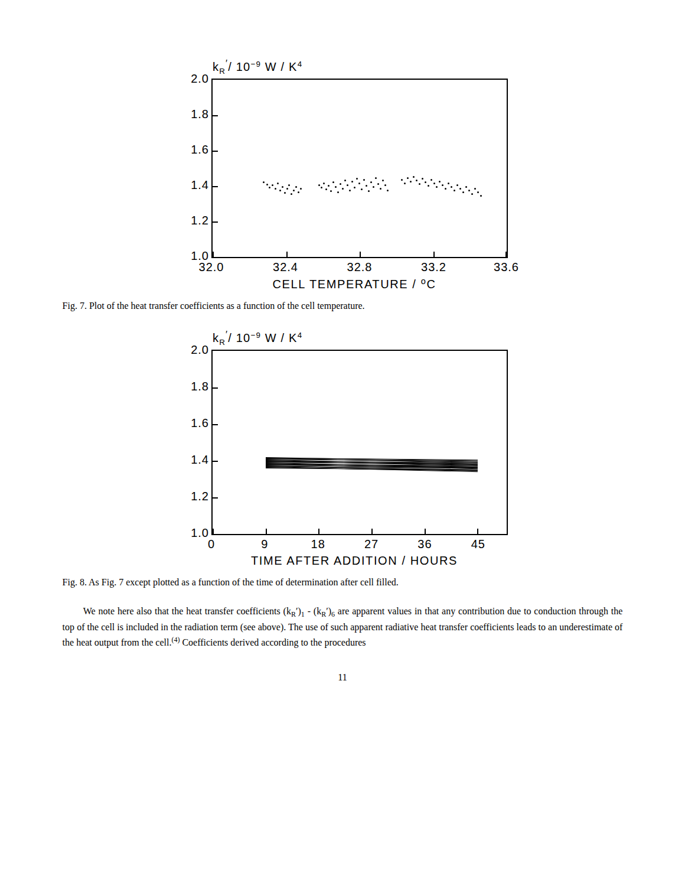kR′/ 10−9 W / K4
2.0 1.8 1.6 1.4 1.2 1.0
32.0 32.4 32.8 33.2 33.6
CELL TEMPERATURE / o C
Fig. 7. Plot of the heat transfer coefficients as a function of the cell temperature.
kR′/ 10−9 W / K4
2.0 1.8 1.6 1.4 1.2 1.0
0 9 18 27 36 45
TIME AFTER ADDITION / HOURS
Fig. 8. As Fig. 7 except plotted as a function of the time of determination after cell filled.
We note here also that the heat transfer coefficients (kR′)1 - (kR′)6 are apparent values in that any contribution due to conduction through the top of the cell is included in the radiation term (see above). The use of such apparent radiative heat transfer coefficients leads to an underestimate of the heat output from the cell.(4) Coefficients derived according to the procedures
11